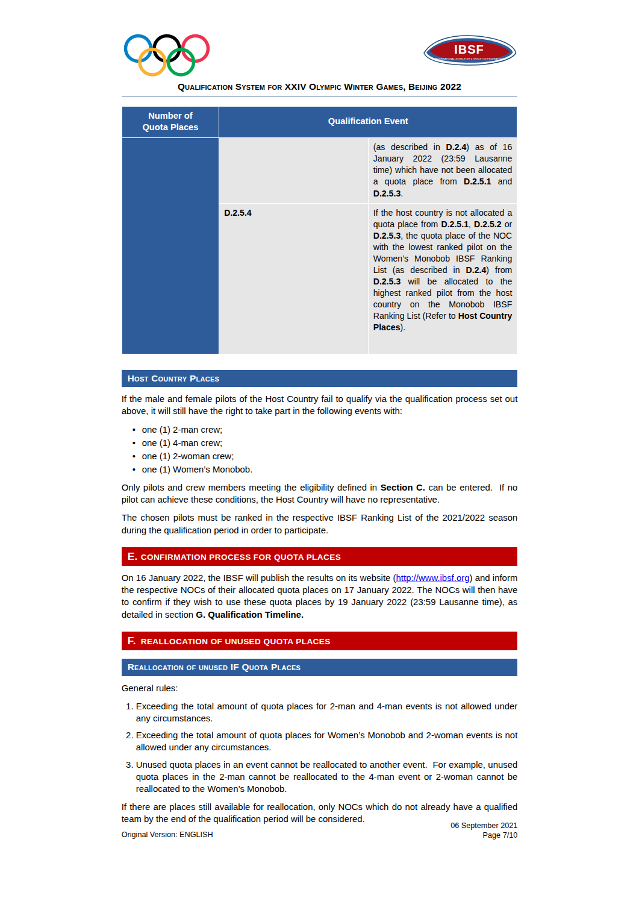IBSF INTERNATIONAL BOBSLEIGH & SKELETON FEDERATION
Qualification System for XXIV Olympic Winter Games, Beijing 2022
| Number of Quota Places | Qualification Event |
| --- | --- |
| | | (as described in D.2.4 ) as of 16 January 2022 (23:59 Lausanne time) which have not been allocated a quota place from D.2.5.1 and D.2.5.3 . |
| D.2.5.4 | If the host country is not allocated a quota place from D.2.5.1 , D.2.5.2 or D.2.5.3 , the quota place of the NOC with the lowest ranked pilot on the Women’s Monobob IBSF Ranking List (as described in D.2.4 ) from D.2.5.3 will be allocated to the highest ranked pilot from the host country on the Monobob IBSF Ranking List (Refer to Host Country Places ). |
Host Country Places
If the male and female pilots of the Host Country fail to qualify via the qualification process set out above, it will still have the right to take part in the following events with:
one (1) 2-man crew;
one (1) 4-man crew;
one (1) 2-woman crew;
one (1) Women’s Monobob.
Only pilots and crew members meeting the eligibility defined in Section C. can be entered. If no pilot can achieve these conditions, the Host Country will have no representative.
The chosen pilots must be ranked in the respective IBSF Ranking List of the 2021/2022 season during the qualification period in order to participate.
E. CONFIRMATION PROCESS FOR QUOTA PLACES
On 16 January 2022, the IBSF will publish the results on its website (http://www.ibsf.org) and inform the respective NOCs of their allocated quota places on 17 January 2022. The NOCs will then have to confirm if they wish to use these quota places by 19 January 2022 (23:59 Lausanne time), as detailed in section G. Qualification Timeline.
F. REALLOCATION OF UNUSED QUOTA PLACES
Reallocation of unused IF Quota Places
General rules:
Exceeding the total amount of quota places for 2-man and 4-man events is not allowed under any circumstances.
Exceeding the total amount of quota places for Women’s Monobob and 2-woman events is not allowed under any circumstances.
Unused quota places in an event cannot be reallocated to another event. For example, unused quota places in the 2-man cannot be reallocated to the 4-man event or 2-woman cannot be reallocated to the Women’s Monobob.
If there are places still available for reallocation, only NOCs which do not already have a qualified team by the end of the qualification period will be considered.
Original Version: ENGLISH
06 September 2021
Page 7/10